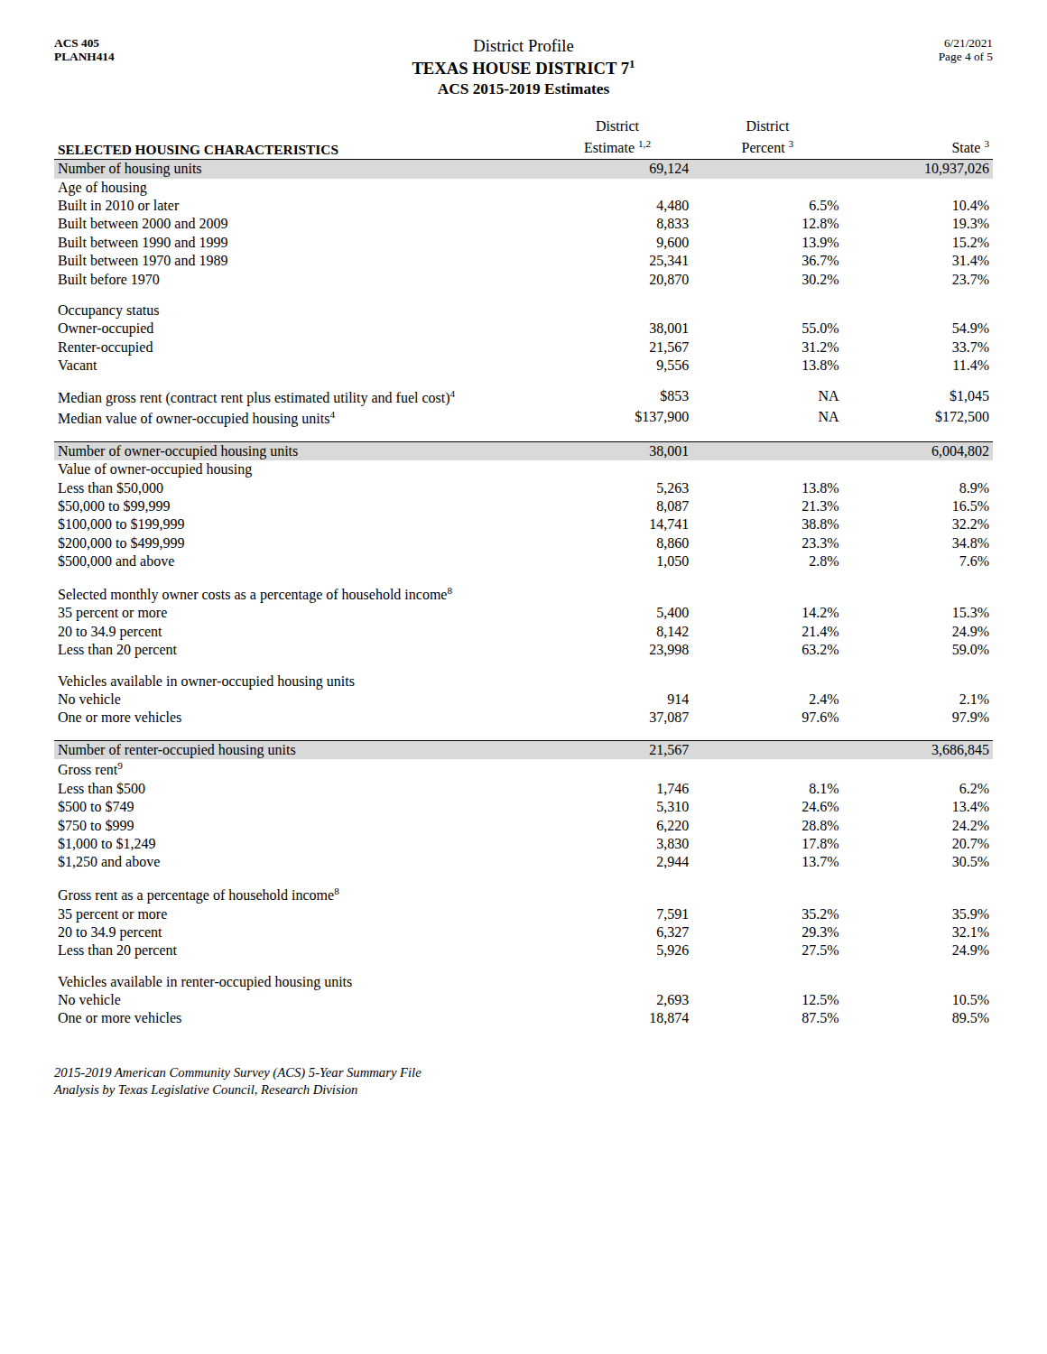ACS 405
PLANH414
6/21/2021
Page 4 of 5
District Profile
TEXAS HOUSE DISTRICT 71
ACS 2015-2019 Estimates
| SELECTED HOUSING CHARACTERISTICS | District | District | State 3 |
| --- | --- | --- | --- |
| Estimate 1,2 | Percent 3 |
| Number of housing units | 69,124 | | 10,937,026 |
| Age of housing | | | |
| Built in 2010 or later | 4,480 | 6.5% | 10.4% |
| Built between 2000 and 2009 | 8,833 | 12.8% | 19.3% |
| Built between 1990 and 1999 | 9,600 | 13.9% | 15.2% |
| Built between 1970 and 1989 | 25,341 | 36.7% | 31.4% |
| Built before 1970 | 20,870 | 30.2% | 23.7% |
| Occupancy status | | | |
| Owner-occupied | 38,001 | 55.0% | 54.9% |
| Renter-occupied | 21,567 | 31.2% | 33.7% |
| Vacant | 9,556 | 13.8% | 11.4% |
| Median gross rent (contract rent plus estimated utility and fuel cost) 4 | $853 | NA | $1,045 |
| Median value of owner-occupied housing units 4 | $137,900 | NA | $172,500 |
| Number of owner-occupied housing units | 38,001 | | 6,004,802 |
| Value of owner-occupied housing | | | |
| Less than $50,000 | 5,263 | 13.8% | 8.9% |
| $50,000 to $99,999 | 8,087 | 21.3% | 16.5% |
| $100,000 to $199,999 | 14,741 | 38.8% | 32.2% |
| $200,000 to $499,999 | 8,860 | 23.3% | 34.8% |
| $500,000 and above | 1,050 | 2.8% | 7.6% |
| Selected monthly owner costs as a percentage of household income 8 | | | |
| 35 percent or more | 5,400 | 14.2% | 15.3% |
| 20 to 34.9 percent | 8,142 | 21.4% | 24.9% |
| Less than 20 percent | 23,998 | 63.2% | 59.0% |
| Vehicles available in owner-occupied housing units | | | |
| No vehicle | 914 | 2.4% | 2.1% |
| One or more vehicles | 37,087 | 97.6% | 97.9% |
| Number of renter-occupied housing units | 21,567 | | 3,686,845 |
| Gross rent 9 | | | |
| Less than $500 | 1,746 | 8.1% | 6.2% |
| $500 to $749 | 5,310 | 24.6% | 13.4% |
| $750 to $999 | 6,220 | 28.8% | 24.2% |
| $1,000 to $1,249 | 3,830 | 17.8% | 20.7% |
| $1,250 and above | 2,944 | 13.7% | 30.5% |
| Gross rent as a percentage of household income 8 | | | |
| 35 percent or more | 7,591 | 35.2% | 35.9% |
| 20 to 34.9 percent | 6,327 | 29.3% | 32.1% |
| Less than 20 percent | 5,926 | 27.5% | 24.9% |
| Vehicles available in renter-occupied housing units | | | |
| No vehicle | 2,693 | 12.5% | 10.5% |
| One or more vehicles | 18,874 | 87.5% | 89.5% |
2015-2019 American Community Survey (ACS) 5-Year Summary File
Analysis by Texas Legislative Council, Research Division